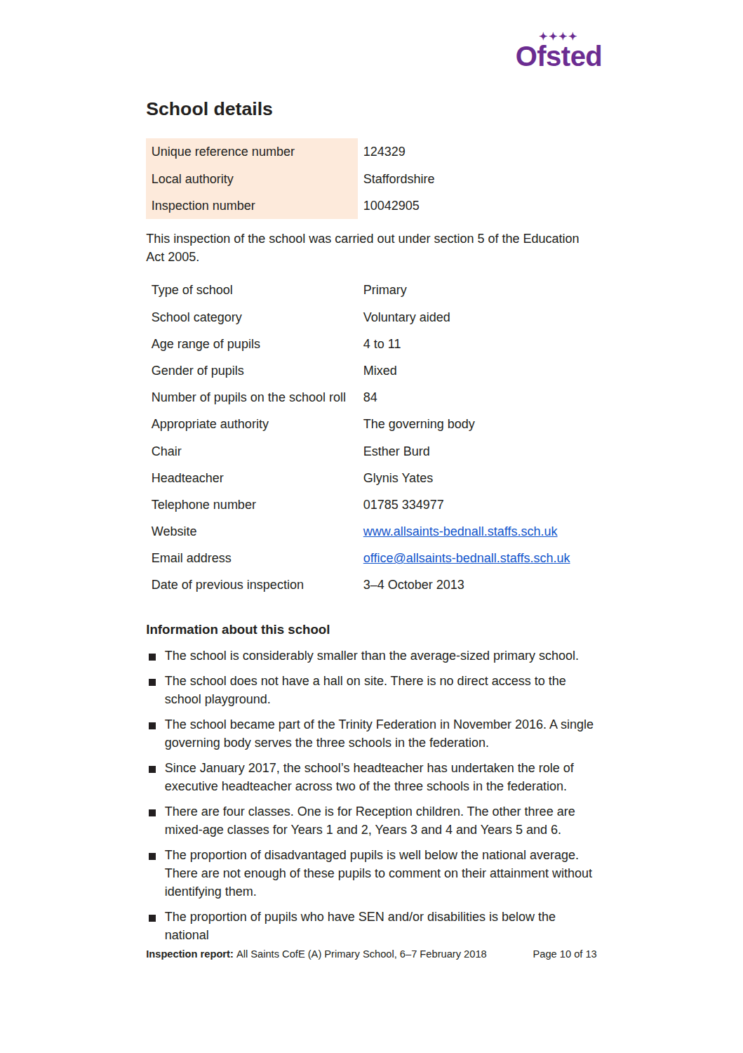✦✦✦✦
Ofsted
School details
| Unique reference number | 124329 |
| Local authority | Staffordshire |
| Inspection number | 10042905 |
This inspection of the school was carried out under section 5 of the Education Act 2005.
| Type of school | Primary |
| School category | Voluntary aided |
| Age range of pupils | 4 to 11 |
| Gender of pupils | Mixed |
| Number of pupils on the school roll | 84 |
| Appropriate authority | The governing body |
| Chair | Esther Burd |
| Headteacher | Glynis Yates |
| Telephone number | 01785 334977 |
| Website | www.allsaints-bednall.staffs.sch.uk |
| Email address | office@allsaints-bednall.staffs.sch.uk |
| Date of previous inspection | 3–4 October 2013 |
Information about this school
The school is considerably smaller than the average-sized primary school.
The school does not have a hall on site. There is no direct access to the school playground.
The school became part of the Trinity Federation in November 2016. A single governing body serves the three schools in the federation.
Since January 2017, the school’s headteacher has undertaken the role of executive headteacher across two of the three schools in the federation.
There are four classes. One is for Reception children. The other three are mixed-age classes for Years 1 and 2, Years 3 and 4 and Years 5 and 6.
The proportion of disadvantaged pupils is well below the national average. There are not enough of these pupils to comment on their attainment without identifying them.
The proportion of pupils who have SEN and/or disabilities is below the national
Inspection report: All Saints CofE (A) Primary School, 6–7 February 2018
Page 10 of 13